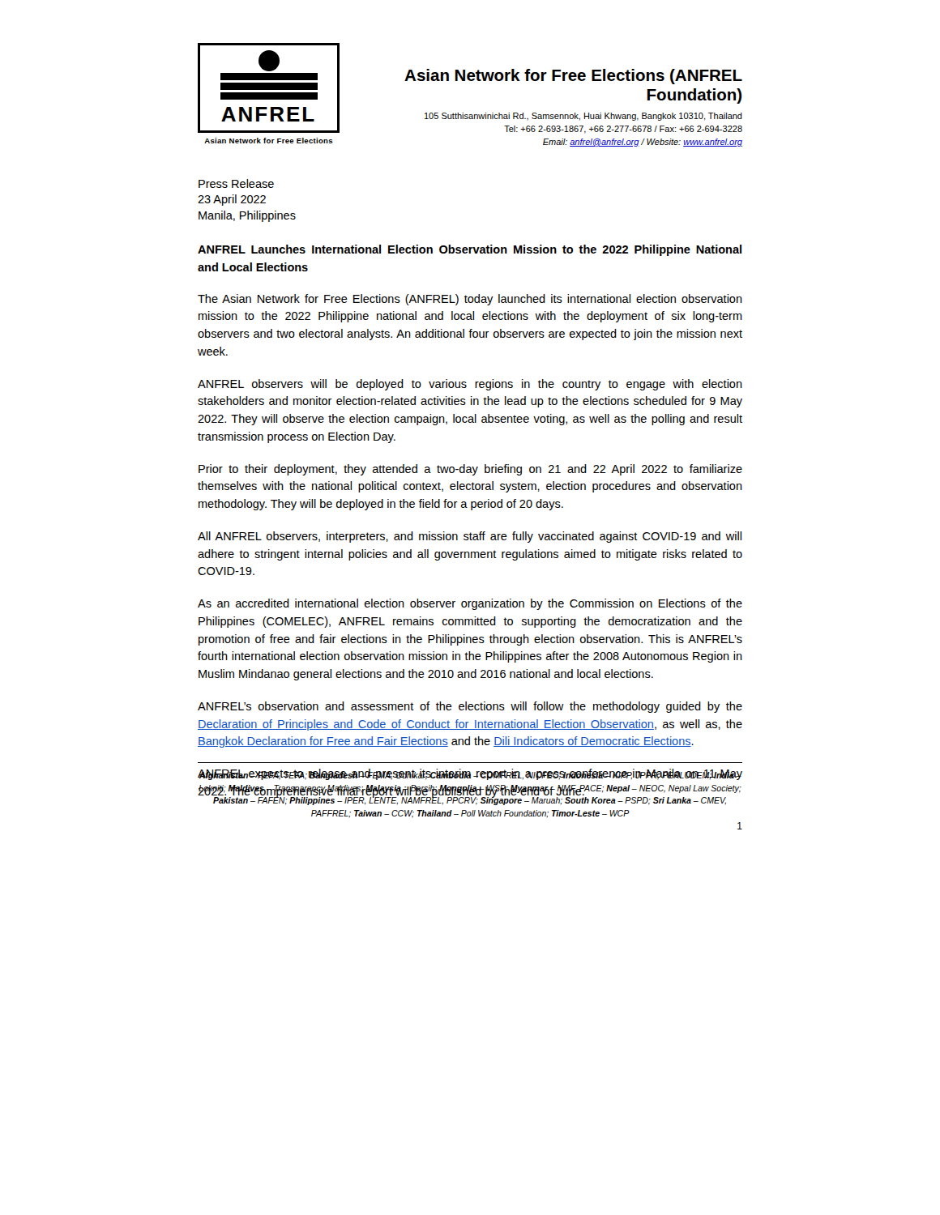ANFREL
Asian Network for Free Elections
Asian Network for Free Elections (ANFREL Foundation)
105 Sutthisanwinichai Rd., Samsennok, Huai Khwang, Bangkok 10310, Thailand
Tel: +66 2-693-1867, +66 2-277-6678 / Fax: +66 2-694-3228
Email: anfrel@anfrel.org / Website: www.anfrel.org
Press Release
23 April 2022
Manila, Philippines
ANFREL Launches International Election Observation Mission to the 2022 Philippine National and Local Elections
The Asian Network for Free Elections (ANFREL) today launched its international election observation mission to the 2022 Philippine national and local elections with the deployment of six long-term observers and two electoral analysts. An additional four observers are expected to join the mission next week.
ANFREL observers will be deployed to various regions in the country to engage with election stakeholders and monitor election-related activities in the lead up to the elections scheduled for 9 May 2022. They will observe the election campaign, local absentee voting, as well as the polling and result transmission process on Election Day.
Prior to their deployment, they attended a two-day briefing on 21 and 22 April 2022 to familiarize themselves with the national political context, electoral system, election procedures and observation methodology. They will be deployed in the field for a period of 20 days.
All ANFREL observers, interpreters, and mission staff are fully vaccinated against COVID-19 and will adhere to stringent internal policies and all government regulations aimed to mitigate risks related to COVID-19.
As an accredited international election observer organization by the Commission on Elections of the Philippines (COMELEC), ANFREL remains committed to supporting the democratization and the promotion of free and fair elections in the Philippines through election observation. This is ANFREL’s fourth international election observation mission in the Philippines after the 2008 Autonomous Region in Muslim Mindanao general elections and the 2010 and 2016 national and local elections.
ANFREL’s observation and assessment of the elections will follow the methodology guided by the Declaration of Principles and Code of Conduct for International Election Observation, as well as, the Bangkok Declaration for Free and Fair Elections and the Dili Indicators of Democratic Elections.
ANFREL expects to release and present its interim report in a press conference in Manila on 11 May 2022. The comprehensive final report will be published by the end of June.
Afghanistan – FEFA, TEFA; Bangladesh – FEMA, Odhikar; Cambodia – COMFREL, NICFEC; Indonesia – KIPP, JPPR, PERLUDEM; India – Lokniti; Maldives – Transparency Maldives; Malaysia – Bersih; Mongolia – WSP; Myanmar – NMF, PACE; Nepal – NEOC, Nepal Law Society; Pakistan – FAFEN; Philippines – IPER, LENTE, NAMFREL, PPCRV; Singapore – Maruah; South Korea – PSPD; Sri Lanka – CMEV, PAFFREL; Taiwan – CCW; Thailand – Poll Watch Foundation; Timor-Leste – WCP
1